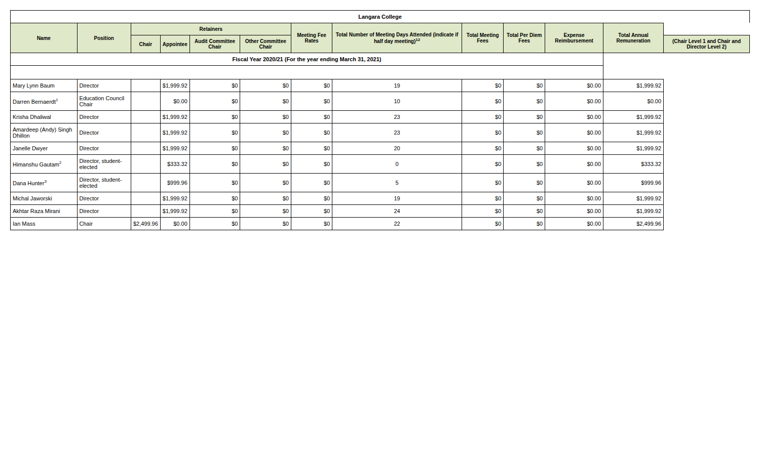Langara College
| Fiscal Year 2020/21 (For the year ending March 31, 2021) |
| Name | Position | Retainers | Meeting Fee Rates | Total Number of Meeting Days Attended (indicate if half day meeting) 12 | Total Meeting Fees | Total Per Diem Fees | Expense Reimbursement | Total Annual Remuneration |
| Chair | Appointee | Audit Committee Chair | Other Committee Chair | (Chair Level 1 and Chair and Director Level 2) |
| Mary Lynn Baum | Director | | $1,999.92 | $0 | $0 | $0 | 19 | $0 | $0 | $0.00 | $1,999.92 |
| Darren Bernaerdt 1 | Education Council Chair | | $0.00 | $0 | $0 | $0 | 10 | $0 | $0 | $0.00 | $0.00 |
| Krisha Dhaliwal | Director | | $1,999.92 | $0 | $0 | $0 | 23 | $0 | $0 | $0.00 | $1,999.92 |
| Amardeep (Andy) Singh Dhillon | Director | | $1,999.92 | $0 | $0 | $0 | 23 | $0 | $0 | $0.00 | $1,999.92 |
| Janelle Dwyer | Director | | $1,999.92 | $0 | $0 | $0 | 20 | $0 | $0 | $0.00 | $1,999.92 |
| Himanshu Gautam 2 | Director, student-elected | | $333.32 | $0 | $0 | $0 | 0 | $0 | $0 | $0.00 | $333.32 |
| Dana Hunter 3 | Director, student-elected | | $999.96 | $0 | $0 | $0 | 5 | $0 | $0 | $0.00 | $999.96 |
| Michal Jaworski | Director | | $1,999.92 | $0 | $0 | $0 | 19 | $0 | $0 | $0.00 | $1,999.92 |
| Akhtar Raza Mirani | Director | | $1,999.92 | $0 | $0 | $0 | 24 | $0 | $0 | $0.00 | $1,999.92 |
| Ian Mass | Chair | $2,499.96 | $0.00 | $0 | $0 | $0 | 22 | $0 | $0 | $0.00 | $2,499.96 |